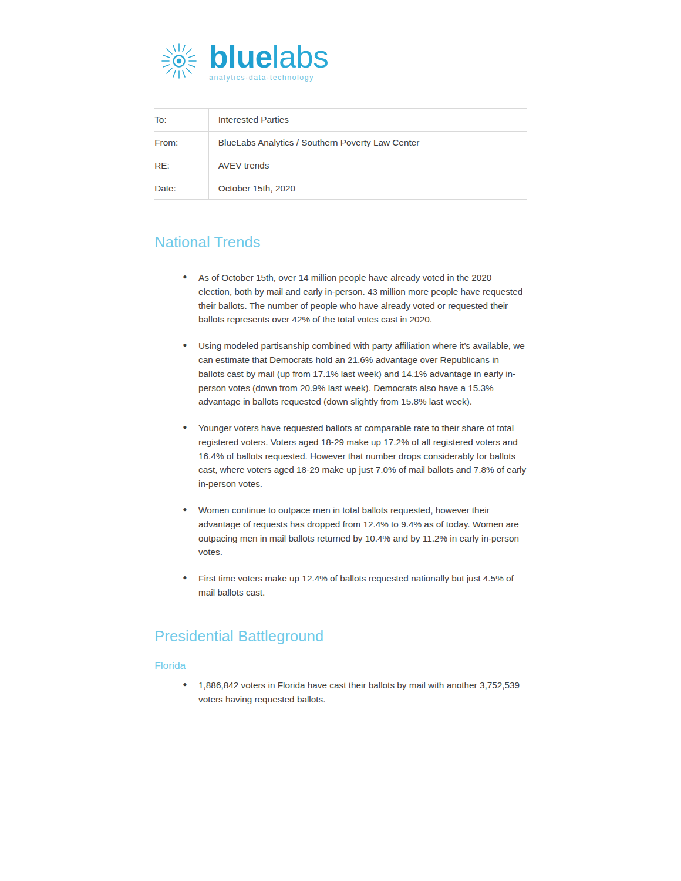bluelabs
analytics·data·technology
| To: | Interested Parties |
| From: | BlueLabs Analytics / Southern Poverty Law Center |
| RE: | AVEV trends |
| Date: | October 15th, 2020 |
National Trends
As of October 15th, over 14 million people have already voted in the 2020 election, both by mail and early in-person. 43 million more people have requested their ballots. The number of people who have already voted or requested their ballots represents over 42% of the total votes cast in 2020.
Using modeled partisanship combined with party affiliation where it’s available, we can estimate that Democrats hold an 21.6% advantage over Republicans in ballots cast by mail (up from 17.1% last week) and 14.1% advantage in early in-person votes (down from 20.9% last week). Democrats also have a 15.3% advantage in ballots requested (down slightly from 15.8% last week).
Younger voters have requested ballots at comparable rate to their share of total registered voters. Voters aged 18-29 make up 17.2% of all registered voters and 16.4% of ballots requested. However that number drops considerably for ballots cast, where voters aged 18-29 make up just 7.0% of mail ballots and 7.8% of early in-person votes.
Women continue to outpace men in total ballots requested, however their advantage of requests has dropped from 12.4% to 9.4% as of today. Women are outpacing men in mail ballots returned by 10.4% and by 11.2% in early in-person votes.
First time voters make up 12.4% of ballots requested nationally but just 4.5% of mail ballots cast.
Presidential Battleground
Florida
1,886,842 voters in Florida have cast their ballots by mail with another 3,752,539 voters having requested ballots.